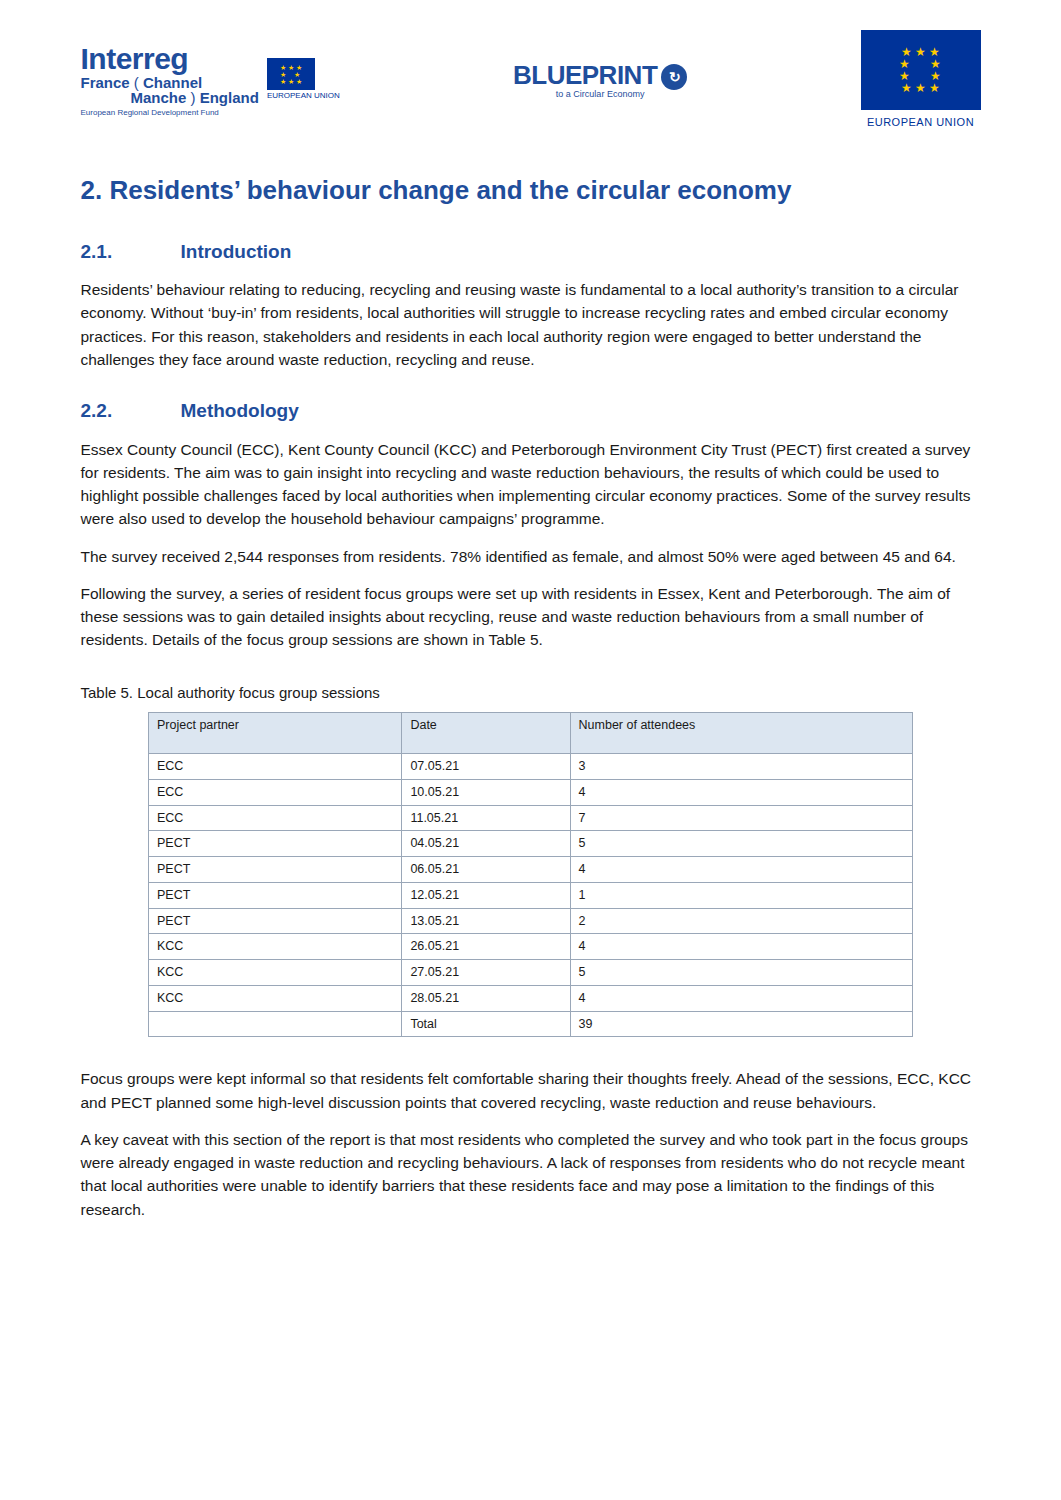Interreg
France ( Channel
Manche ) England
European Regional Development Fund
★ ★ ★
★ ★
★ ★ ★
EUROPEAN UNION
BLUEPRINT↻
to a Circular Economy
★ ★ ★
★ ★
★ ★
★ ★ ★
EUROPEAN UNION
2. Residents’ behaviour change and the circular economy
2.1. Introduction
Residents’ behaviour relating to reducing, recycling and reusing waste is fundamental to a local authority’s transition to a circular economy. Without ‘buy-in’ from residents, local authorities will struggle to increase recycling rates and embed circular economy practices. For this reason, stakeholders and residents in each local authority region were engaged to better understand the challenges they face around waste reduction, recycling and reuse.
2.2. Methodology
Essex County Council (ECC), Kent County Council (KCC) and Peterborough Environment City Trust (PECT) first created a survey for residents. The aim was to gain insight into recycling and waste reduction behaviours, the results of which could be used to highlight possible challenges faced by local authorities when implementing circular economy practices. Some of the survey results were also used to develop the household behaviour campaigns’ programme.
The survey received 2,544 responses from residents. 78% identified as female, and almost 50% were aged between 45 and 64.
Following the survey, a series of resident focus groups were set up with residents in Essex, Kent and Peterborough. The aim of these sessions was to gain detailed insights about recycling, reuse and waste reduction behaviours from a small number of residents. Details of the focus group sessions are shown in Table 5.
Table 5. Local authority focus group sessions
| Project partner | Date | Number of attendees |
| --- | --- | --- |
| ECC | 07.05.21 | 3 |
| ECC | 10.05.21 | 4 |
| ECC | 11.05.21 | 7 |
| PECT | 04.05.21 | 5 |
| PECT | 06.05.21 | 4 |
| PECT | 12.05.21 | 1 |
| PECT | 13.05.21 | 2 |
| KCC | 26.05.21 | 4 |
| KCC | 27.05.21 | 5 |
| KCC | 28.05.21 | 4 |
| | Total | 39 |
Focus groups were kept informal so that residents felt comfortable sharing their thoughts freely. Ahead of the sessions, ECC, KCC and PECT planned some high-level discussion points that covered recycling, waste reduction and reuse behaviours.
A key caveat with this section of the report is that most residents who completed the survey and who took part in the focus groups were already engaged in waste reduction and recycling behaviours. A lack of responses from residents who do not recycle meant that local authorities were unable to identify barriers that these residents face and may pose a limitation to the findings of this research.